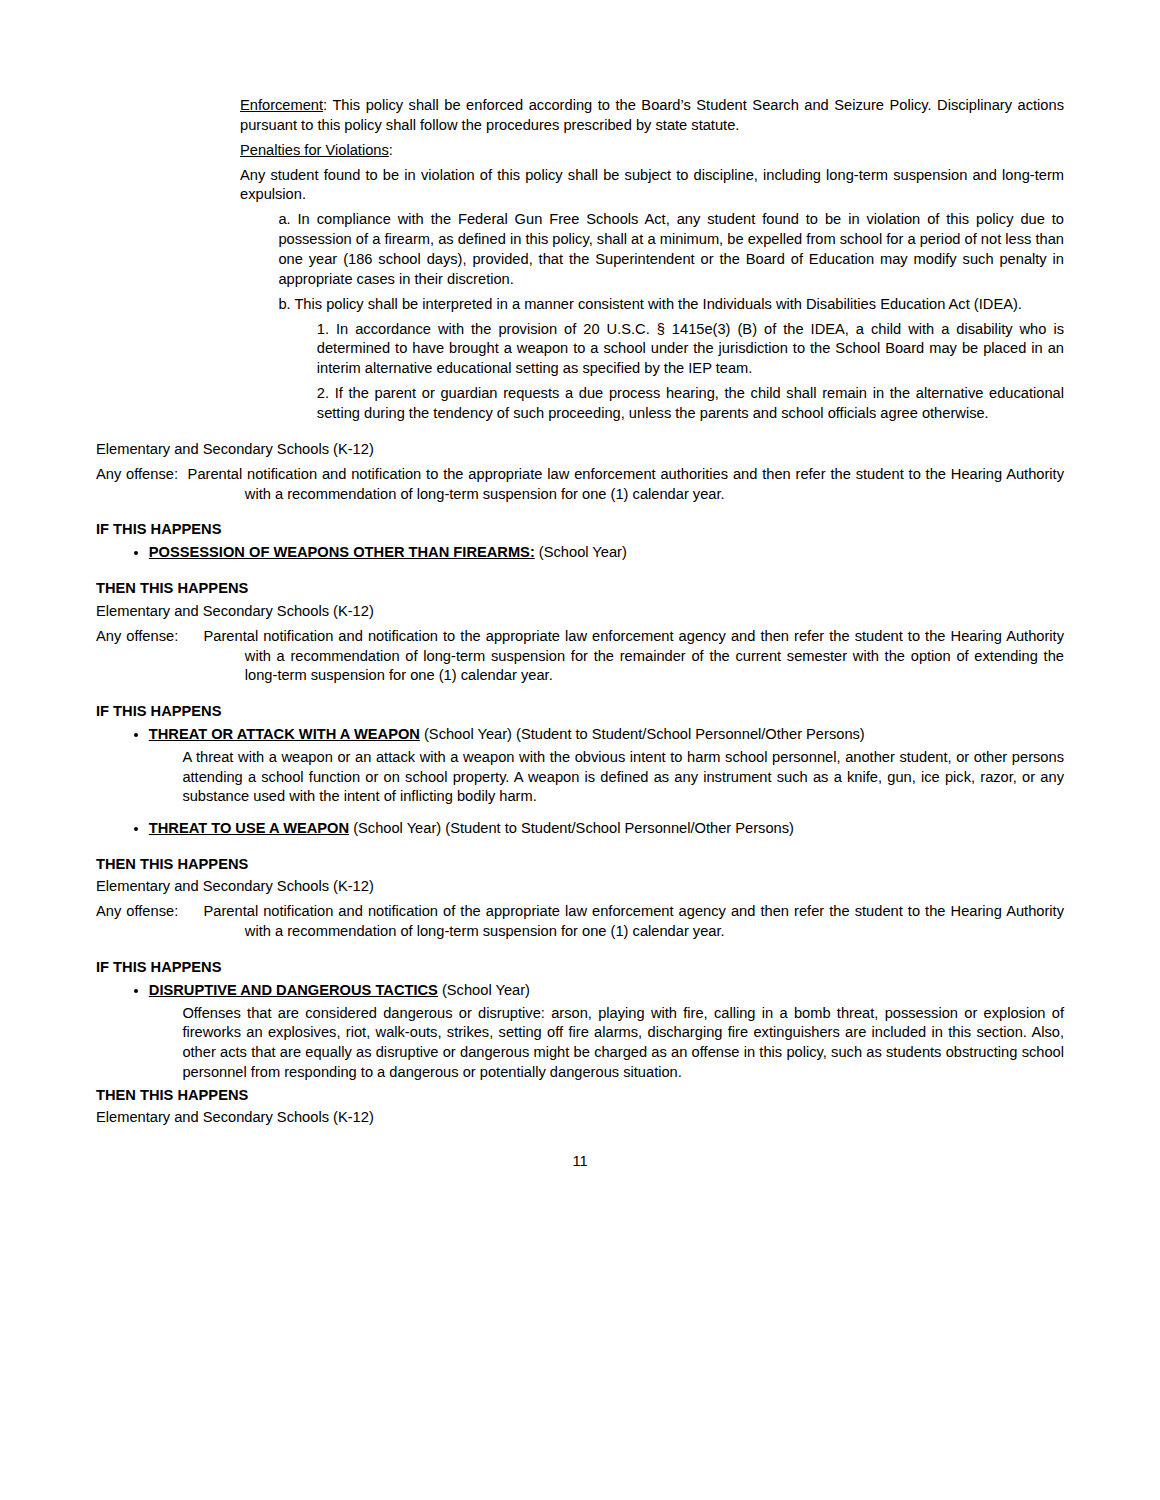Enforcement: This policy shall be enforced according to the Board’s Student Search and Seizure Policy. Disciplinary actions pursuant to this policy shall follow the procedures prescribed by state statute.
Penalties for Violations:
Any student found to be in violation of this policy shall be subject to discipline, including long-term suspension and long-term expulsion.
a. In compliance with the Federal Gun Free Schools Act, any student found to be in violation of this policy due to possession of a firearm, as defined in this policy, shall at a minimum, be expelled from school for a period of not less than one year (186 school days), provided, that the Superintendent or the Board of Education may modify such penalty in appropriate cases in their discretion.
b. This policy shall be interpreted in a manner consistent with the Individuals with Disabilities Education Act (IDEA).
1. In accordance with the provision of 20 U.S.C. § 1415e(3) (B) of the IDEA, a child with a disability who is determined to have brought a weapon to a school under the jurisdiction to the School Board may be placed in an interim alternative educational setting as specified by the IEP team.
2. If the parent or guardian requests a due process hearing, the child shall remain in the alternative educational setting during the tendency of such proceeding, unless the parents and school officials agree otherwise.
Elementary and Secondary Schools (K-12)
Any offense: Parental notification and notification to the appropriate law enforcement authorities and then refer the student to the Hearing Authority with a recommendation of long-term suspension for one (1) calendar year.
IF THIS HAPPENS
POSSESSION OF WEAPONS OTHER THAN FIREARMS: (School Year)
THEN THIS HAPPENS
Elementary and Secondary Schools (K-12)
Any offense: Parental notification and notification to the appropriate law enforcement agency and then refer the student to the Hearing Authority with a recommendation of long-term suspension for the remainder of the current semester with the option of extending the long-term suspension for one (1) calendar year.
IF THIS HAPPENS
THREAT OR ATTACK WITH A WEAPON (School Year) (Student to Student/School Personnel/Other Persons)
A threat with a weapon or an attack with a weapon with the obvious intent to harm school personnel, another student, or other persons attending a school function or on school property. A weapon is defined as any instrument such as a knife, gun, ice pick, razor, or any substance used with the intent of inflicting bodily harm.
THREAT TO USE A WEAPON (School Year) (Student to Student/School Personnel/Other Persons)
THEN THIS HAPPENS
Elementary and Secondary Schools (K-12)
Any offense: Parental notification and notification of the appropriate law enforcement agency and then refer the student to the Hearing Authority with a recommendation of long-term suspension for one (1) calendar year.
IF THIS HAPPENS
DISRUPTIVE AND DANGEROUS TACTICS (School Year)
Offenses that are considered dangerous or disruptive: arson, playing with fire, calling in a bomb threat, possession or explosion of fireworks an explosives, riot, walk-outs, strikes, setting off fire alarms, discharging fire extinguishers are included in this section. Also, other acts that are equally as disruptive or dangerous might be charged as an offense in this policy, such as students obstructing school personnel from responding to a dangerous or potentially dangerous situation.
THEN THIS HAPPENS
Elementary and Secondary Schools (K-12)
11